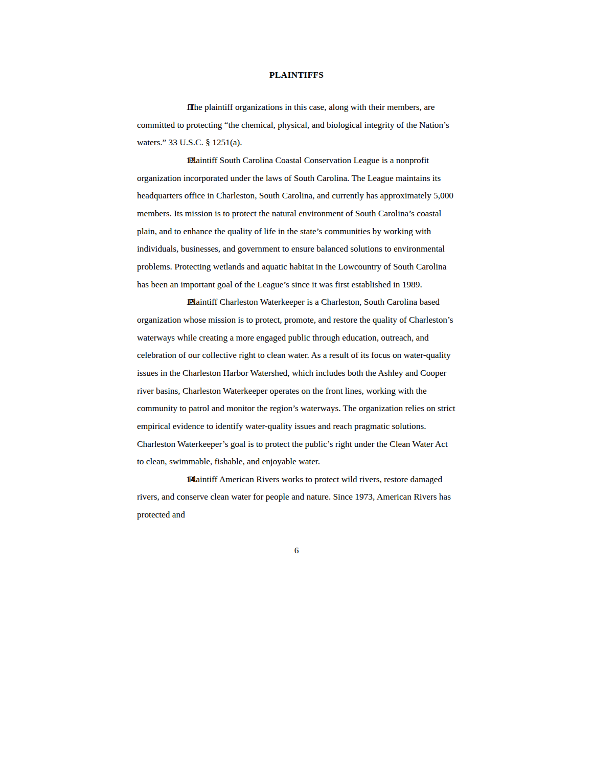PLAINTIFFS
11. The plaintiff organizations in this case, along with their members, are committed to protecting “the chemical, physical, and biological integrity of the Nation’s waters.” 33 U.S.C. § 1251(a).
12. Plaintiff South Carolina Coastal Conservation League is a nonprofit organization incorporated under the laws of South Carolina. The League maintains its headquarters office in Charleston, South Carolina, and currently has approximately 5,000 members. Its mission is to protect the natural environment of South Carolina’s coastal plain, and to enhance the quality of life in the state’s communities by working with individuals, businesses, and government to ensure balanced solutions to environmental problems. Protecting wetlands and aquatic habitat in the Lowcountry of South Carolina has been an important goal of the League’s since it was first established in 1989.
13. Plaintiff Charleston Waterkeeper is a Charleston, South Carolina based organization whose mission is to protect, promote, and restore the quality of Charleston’s waterways while creating a more engaged public through education, outreach, and celebration of our collective right to clean water. As a result of its focus on water-quality issues in the Charleston Harbor Watershed, which includes both the Ashley and Cooper river basins, Charleston Waterkeeper operates on the front lines, working with the community to patrol and monitor the region’s waterways. The organization relies on strict empirical evidence to identify water-quality issues and reach pragmatic solutions. Charleston Waterkeeper’s goal is to protect the public’s right under the Clean Water Act to clean, swimmable, fishable, and enjoyable water.
14. Plaintiff American Rivers works to protect wild rivers, restore damaged rivers, and conserve clean water for people and nature. Since 1973, American Rivers has protected and
6